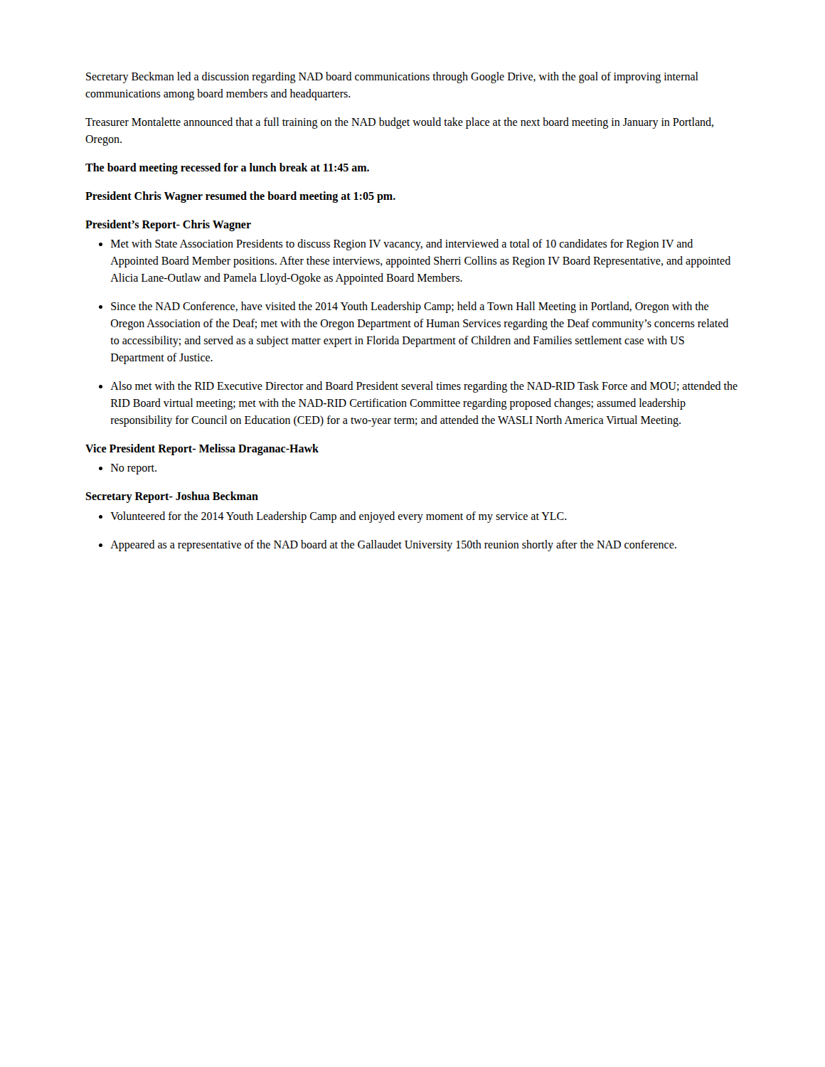Secretary Beckman led a discussion regarding NAD board communications through Google Drive, with the goal of improving internal communications among board members and headquarters.
Treasurer Montalette announced that a full training on the NAD budget would take place at the next board meeting in January in Portland, Oregon.
The board meeting recessed for a lunch break at 11:45 am.
President Chris Wagner resumed the board meeting at 1:05 pm.
President’s Report- Chris Wagner
Met with State Association Presidents to discuss Region IV vacancy, and interviewed a total of 10 candidates for Region IV and Appointed Board Member positions. After these interviews, appointed Sherri Collins as Region IV Board Representative, and appointed Alicia Lane-Outlaw and Pamela Lloyd-Ogoke as Appointed Board Members.
Since the NAD Conference, have visited the 2014 Youth Leadership Camp; held a Town Hall Meeting in Portland, Oregon with the Oregon Association of the Deaf; met with the Oregon Department of Human Services regarding the Deaf community’s concerns related to accessibility; and served as a subject matter expert in Florida Department of Children and Families settlement case with US Department of Justice.
Also met with the RID Executive Director and Board President several times regarding the NAD-RID Task Force and MOU; attended the RID Board virtual meeting; met with the NAD-RID Certification Committee regarding proposed changes; assumed leadership responsibility for Council on Education (CED) for a two-year term; and attended the WASLI North America Virtual Meeting.
Vice President Report- Melissa Draganac-Hawk
No report.
Secretary Report- Joshua Beckman
Volunteered for the 2014 Youth Leadership Camp and enjoyed every moment of my service at YLC.
Appeared as a representative of the NAD board at the Gallaudet University 150th reunion shortly after the NAD conference.